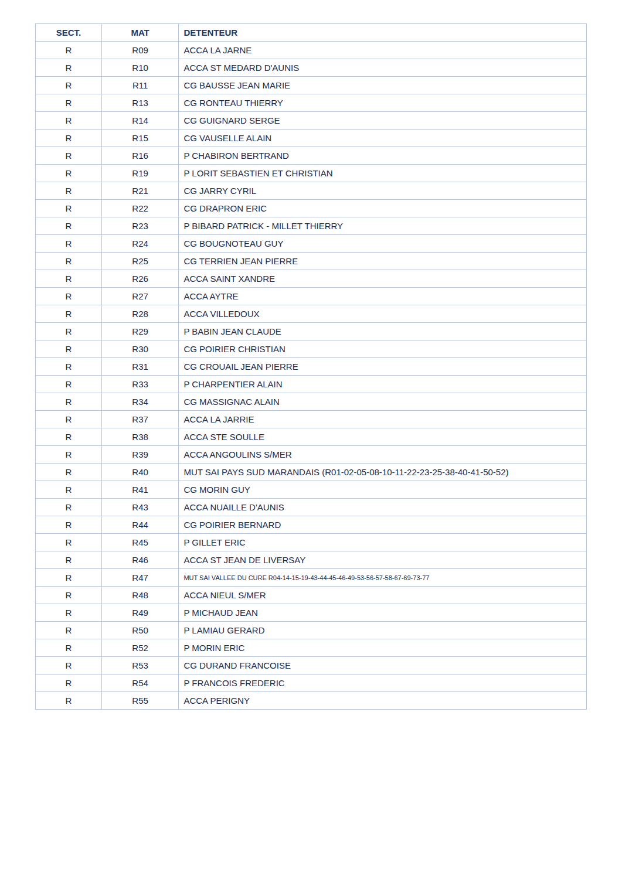| SECT. | MAT | DETENTEUR |
| --- | --- | --- |
| R | R09 | ACCA LA JARNE |
| R | R10 | ACCA ST MEDARD D'AUNIS |
| R | R11 | CG BAUSSE JEAN MARIE |
| R | R13 | CG RONTEAU THIERRY |
| R | R14 | CG GUIGNARD SERGE |
| R | R15 | CG VAUSELLE ALAIN |
| R | R16 | P CHABIRON BERTRAND |
| R | R19 | P LORIT SEBASTIEN ET CHRISTIAN |
| R | R21 | CG JARRY CYRIL |
| R | R22 | CG DRAPRON ERIC |
| R | R23 | P BIBARD PATRICK - MILLET THIERRY |
| R | R24 | CG BOUGNOTEAU GUY |
| R | R25 | CG TERRIEN JEAN PIERRE |
| R | R26 | ACCA SAINT XANDRE |
| R | R27 | ACCA AYTRE |
| R | R28 | ACCA VILLEDOUX |
| R | R29 | P BABIN JEAN CLAUDE |
| R | R30 | CG POIRIER CHRISTIAN |
| R | R31 | CG CROUAIL JEAN PIERRE |
| R | R33 | P CHARPENTIER ALAIN |
| R | R34 | CG MASSIGNAC ALAIN |
| R | R37 | ACCA LA JARRIE |
| R | R38 | ACCA STE SOULLE |
| R | R39 | ACCA ANGOULINS S/MER |
| R | R40 | MUT SAI PAYS SUD MARANDAIS (R01-02-05-08-10-11-22-23-25-38-40-41-50-52) |
| R | R41 | CG MORIN GUY |
| R | R43 | ACCA NUAILLE D'AUNIS |
| R | R44 | CG POIRIER BERNARD |
| R | R45 | P GILLET ERIC |
| R | R46 | ACCA ST JEAN DE LIVERSAY |
| R | R47 | MUT SAI VALLEE DU CURE R04-14-15-19-43-44-45-46-49-53-56-57-58-67-69-73-77 |
| R | R48 | ACCA NIEUL S/MER |
| R | R49 | P MICHAUD JEAN |
| R | R50 | P LAMIAU GERARD |
| R | R52 | P MORIN ERIC |
| R | R53 | CG DURAND FRANCOISE |
| R | R54 | P FRANCOIS FREDERIC |
| R | R55 | ACCA PERIGNY |